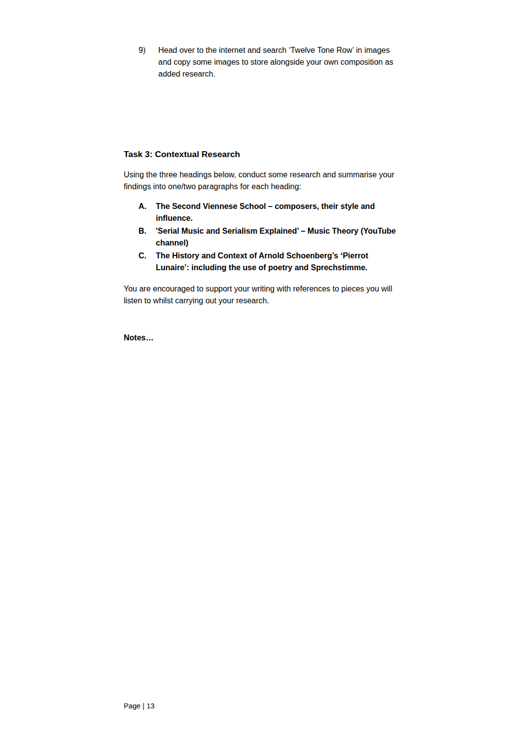9) Head over to the internet and search ‘Twelve Tone Row’ in images and copy some images to store alongside your own composition as added research.
Task 3: Contextual Research
Using the three headings below, conduct some research and summarise your findings into one/two paragraphs for each heading:
A. The Second Viennese School – composers, their style and influence.
B.'Serial Music and Serialism Explained’ – Music Theory (YouTube channel)
C. The History and Context of Arnold Schoenberg’s ‘Pierrot Lunaire’: including the use of poetry and Sprechstimme.
You are encouraged to support your writing with references to pieces you will listen to whilst carrying out your research.
Notes…
Page | 13